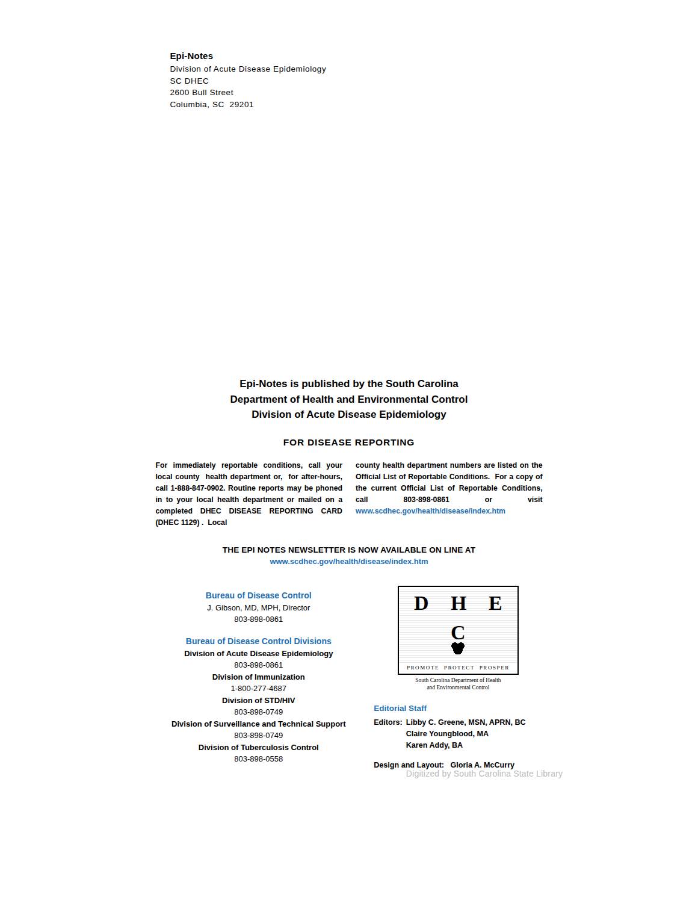Epi-Notes
Division of Acute Disease Epidemiology
SC DHEC
2600 Bull Street
Columbia, SC 29201
Epi-Notes is published by the South Carolina
Department of Health and Environmental Control
Division of Acute Disease Epidemiology
FOR DISEASE REPORTING
For immediately reportable conditions, call your local county health department or, for after-hours, call 1-888-847-0902. Routine reports may be phoned in to your local health department or mailed on a completed DHEC DISEASE REPORTING CARD (DHEC 1129) . Local
county health department numbers are listed on the Official List of Reportable Conditions. For a copy of the current Official List of Reportable Conditions, call 803-898-0861 or visit www.scdhec.gov/health/disease/index.htm
THE EPI NOTES NEWSLETTER IS NOW AVAILABLE ON LINE AT
www.scdhec.gov/health/disease/index.htm
Bureau of Disease Control
J. Gibson, MD, MPH, Director
803-898-0861
Bureau of Disease Control Divisions
Division of Acute Disease Epidemiology
803-898-0861
Division of Immunization
1-800-277-4687
Division of STD/HIV
803-898-0749
Division of Surveillance and Technical Support
803-898-0749
Division of Tuberculosis Control
803-898-0558
D H E C
PROMOTE PROTECT PROSPER
South Carolina Department of Health
and Environmental Control
Editorial Staff
| Editors: | Libby C. Greene, MSN, APRN, BC |
| | Claire Youngblood, MA |
| | Karen Addy, BA |
Design and Layout: Gloria A. McCurry
Digitized by South Carolina State Library